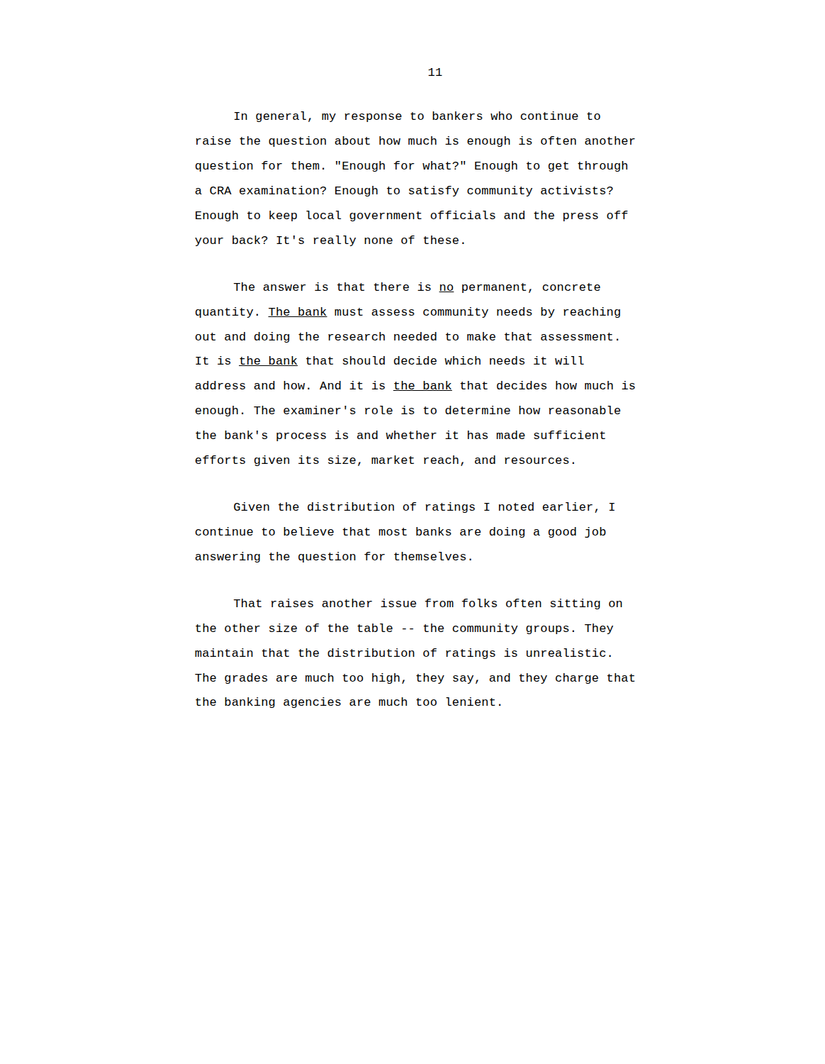11
In general, my response to bankers who continue to raise the question about how much is enough is often another question for them. "Enough for what?" Enough to get through a CRA examination? Enough to satisfy community activists? Enough to keep local government officials and the press off your back? It's really none of these.
The answer is that there is no permanent, concrete quantity. The bank must assess community needs by reaching out and doing the research needed to make that assessment. It is the bank that should decide which needs it will address and how. And it is the bank that decides how much is enough. The examiner's role is to determine how reasonable the bank's process is and whether it has made sufficient efforts given its size, market reach, and resources.
Given the distribution of ratings I noted earlier, I continue to believe that most banks are doing a good job answering the question for themselves.
That raises another issue from folks often sitting on the other size of the table -- the community groups. They maintain that the distribution of ratings is unrealistic. The grades are much too high, they say, and they charge that the banking agencies are much too lenient.